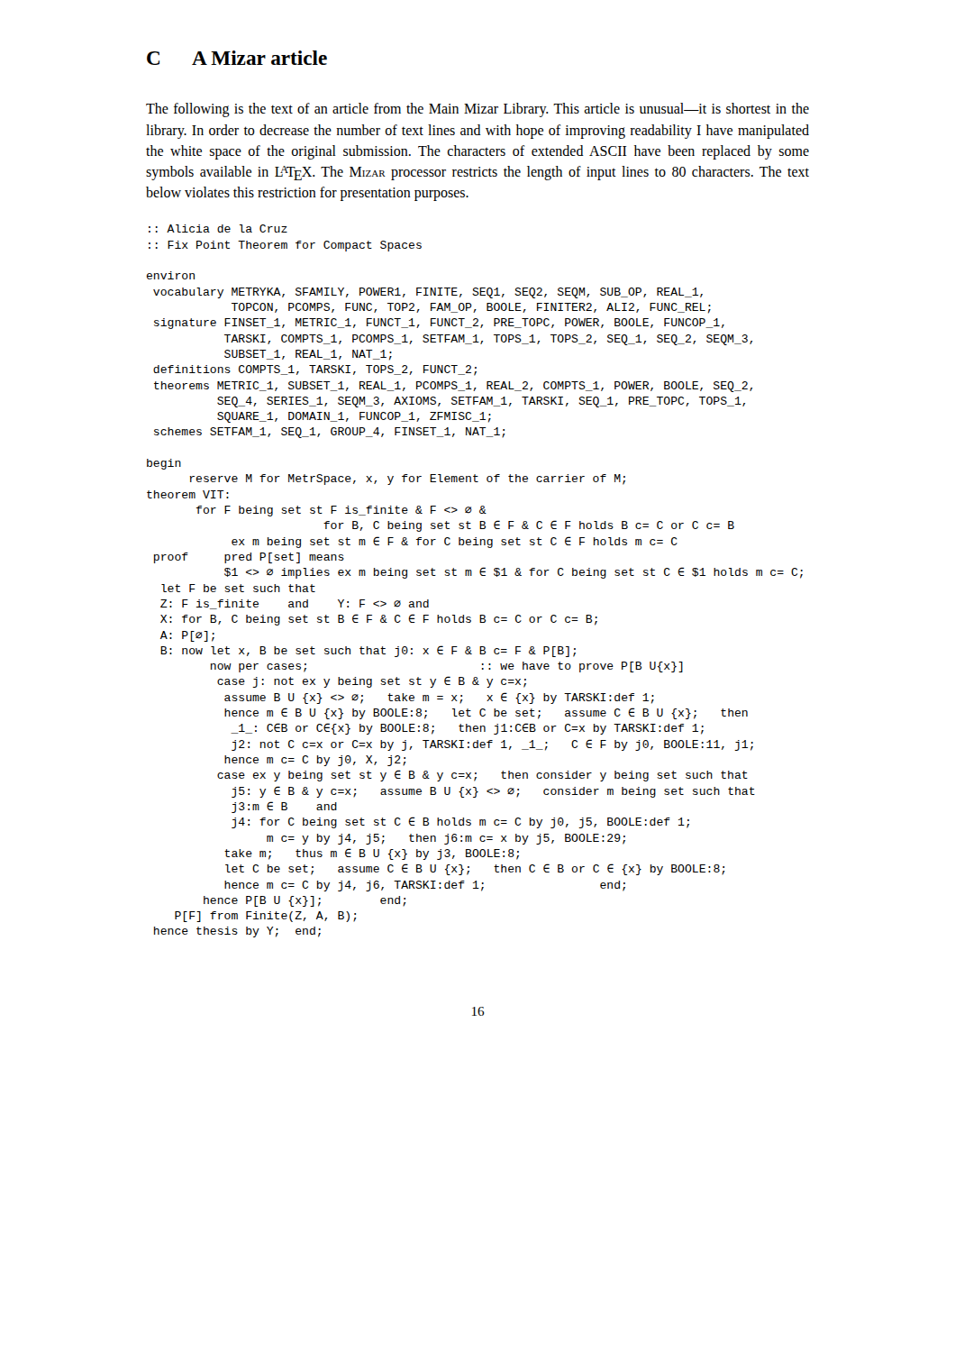CA Mizar article
The following is the text of an article from the Main Mizar Library. This article is unusual—it is shortest in the library. In order to decrease the number of text lines and with hope of improving readability I have manipulated the white space of the original submission. The characters of extended ASCII have been replaced by some symbols available in LATEX. The Mizar processor restricts the length of input lines to 80 characters. The text below violates this restriction for presentation purposes.
:: Alicia de la Cruz
:: Fix Point Theorem for Compact Spaces

environ
 vocabulary METRYKA, SFAMILY, POWER1, FINITE, SEQ1, SEQ2, SEQM, SUB_OP, REAL_1,
            TOPCON, PCOMPS, FUNC, TOP2, FAM_OP, BOOLE, FINITER2, ALI2, FUNC_REL;
 signature FINSET_1, METRIC_1, FUNCT_1, FUNCT_2, PRE_TOPC, POWER, BOOLE, FUNCOP_1,
           TARSKI, COMPTS_1, PCOMPS_1, SETFAM_1, TOPS_1, TOPS_2, SEQ_1, SEQ_2, SEQM_3,
           SUBSET_1, REAL_1, NAT_1;
 definitions COMPTS_1, TARSKI, TOPS_2, FUNCT_2;
 theorems METRIC_1, SUBSET_1, REAL_1, PCOMPS_1, REAL_2, COMPTS_1, POWER, BOOLE, SEQ_2,
          SEQ_4, SERIES_1, SEQM_3, AXIOMS, SETFAM_1, TARSKI, SEQ_1, PRE_TOPC, TOPS_1,
          SQUARE_1, DOMAIN_1, FUNCOP_1, ZFMISC_1;
 schemes SETFAM_1, SEQ_1, GROUP_4, FINSET_1, NAT_1;

begin
      reserve M for MetrSpace, x, y for Element of the carrier of M;
theorem VIT:
       for F being set st F is_finite & F <> ∅ &
                         for B, C being set st B ∈ F & C ∈ F holds B c= C or C c= B
            ex m being set st m ∈ F & for C being set st C ∈ F holds m c= C
 proof     pred P[set] means
           $1 <> ∅ implies ex m being set st m ∈ $1 & for C being set st C ∈ $1 holds m c= C;
  let F be set such that
  Z: F is_finite    and    Y: F <> ∅ and
  X: for B, C being set st B ∈ F & C ∈ F holds B c= C or C c= B;
  A: P[∅];
  B: now let x, B be set such that j0: x ∈ F & B c= F & P[B];
         now per cases;                        :: we have to prove P[B U{x}]
          case j: not ex y being set st y ∈ B & y c=x;
           assume B U {x} <> ∅;   take m = x;   x ∈ {x} by TARSKI:def 1;
           hence m ∈ B U {x} by BOOLE:8;   let C be set;   assume C ∈ B U {x};   then
            _1_: C∈B or C∈{x} by BOOLE:8;   then j1:C∈B or C=x by TARSKI:def 1;
            j2: not C c=x or C=x by j, TARSKI:def 1, _1_;   C ∈ F by j0, BOOLE:11, j1;
           hence m c= C by j0, X, j2;
          case ex y being set st y ∈ B & y c=x;   then consider y being set such that
            j5: y ∈ B & y c=x;   assume B U {x} <> ∅;   consider m being set such that
            j3:m ∈ B    and
            j4: for C being set st C ∈ B holds m c= C by j0, j5, BOOLE:def 1;
                 m c= y by j4, j5;   then j6:m c= x by j5, BOOLE:29;
           take m;   thus m ∈ B U {x} by j3, BOOLE:8;
           let C be set;   assume C ∈ B U {x};   then C ∈ B or C ∈ {x} by BOOLE:8;
           hence m c= C by j4, j6, TARSKI:def 1;                end;
        hence P[B U {x}];        end;
    P[F] from Finite(Z, A, B);
 hence thesis by Y;  end;
16